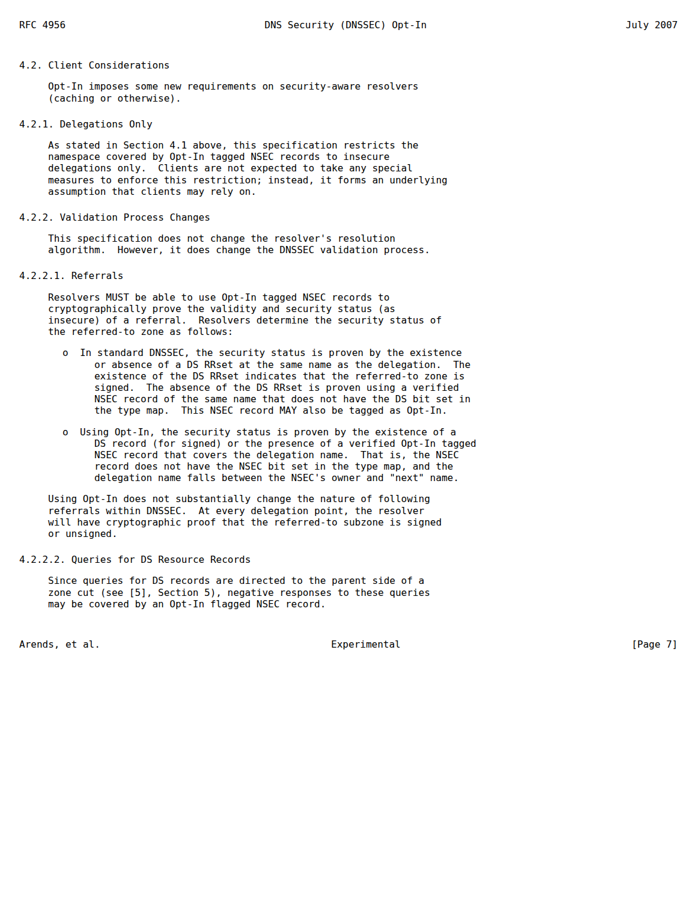RFC 4956 DNS Security (DNSSEC) Opt-In July 2007
4.2. Client Considerations
Opt-In imposes some new requirements on security-aware resolvers (caching or otherwise).
4.2.1. Delegations Only
As stated in Section 4.1 above, this specification restricts the namespace covered by Opt-In tagged NSEC records to insecure delegations only. Clients are not expected to take any special measures to enforce this restriction; instead, it forms an underlying assumption that clients may rely on.
4.2.2. Validation Process Changes
This specification does not change the resolver's resolution algorithm. However, it does change the DNSSEC validation process.
4.2.2.1. Referrals
Resolvers MUST be able to use Opt-In tagged NSEC records to cryptographically prove the validity and security status (as insecure) of a referral. Resolvers determine the security status of the referred-to zone as follows:
o In standard DNSSEC, the security status is proven by the existence or absence of a DS RRset at the same name as the delegation. The existence of the DS RRset indicates that the referred-to zone is signed. The absence of the DS RRset is proven using a verified NSEC record of the same name that does not have the DS bit set in the type map. This NSEC record MAY also be tagged as Opt-In.
o Using Opt-In, the security status is proven by the existence of a DS record (for signed) or the presence of a verified Opt-In tagged NSEC record that covers the delegation name. That is, the NSEC record does not have the NSEC bit set in the type map, and the delegation name falls between the NSEC's owner and "next" name.
Using Opt-In does not substantially change the nature of following referrals within DNSSEC. At every delegation point, the resolver will have cryptographic proof that the referred-to subzone is signed or unsigned.
4.2.2.2. Queries for DS Resource Records
Since queries for DS records are directed to the parent side of a zone cut (see [5], Section 5), negative responses to these queries may be covered by an Opt-In flagged NSEC record.
Arends, et al. Experimental [Page 7]